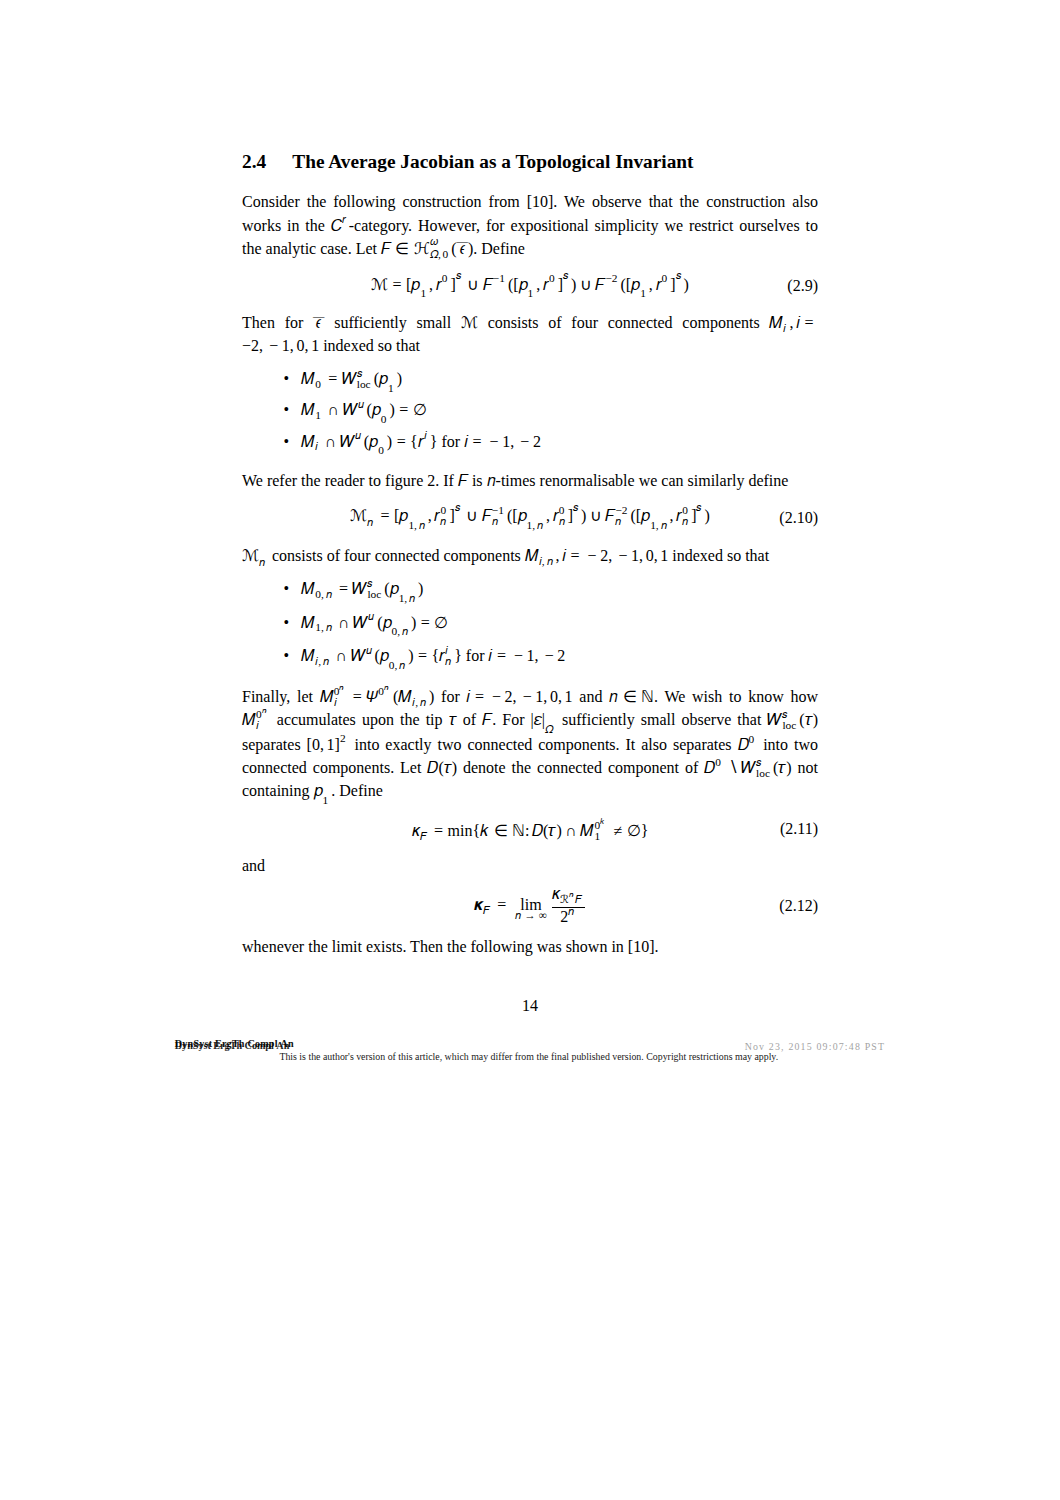2.4 The Average Jacobian as a Topological Invariant
Consider the following construction from [10]. We observe that the construction also works in the Cr-category. However, for expositional simplicity we restrict ourselves to the analytic case. Let F∈ℋΩ,0ω(ϵ―). Define
ℳ= [p1,r0]s ∪ F−1 ([p1,r0]s) ∪ F−2 ([p1,r0]s) (2.9)
Then for ϵ― sufficiently small ℳ consists of four connected components Mi,i= −2,−1,0,1 indexed so that
M0=Wlocs(p1)
M1∩Wu(p0)=∅
Mi∩Wu(p0)={ri} for i=−1,−2
We refer the reader to figure 2. If F is n-times renormalisable we can similarly define
ℳn= [p1,n,rn0]s ∪ Fn−1 ([p1,n,rn0]s) ∪ Fn−2 ([p1,n,rn0]s) (2.10)
ℳn consists of four connected components Mi,n,i=−2,−1,0,1 indexed so that
M0,n=Wlocs(p1,n)
M1,n∩Wu(p0,n)=∅
Mi,n∩Wu(p0,n)={rni} for i=−1,−2
Finally, let Mi0n=Ψ0n(Mi,n) for i=−2,−1,0,1 and n∈ℕ. We wish to know how Mi0n accumulates upon the tip τ of F. For |ε|Ω sufficiently small observe that Wlocs(τ) separates [0,1]2 into exactly two connected components. It also separates D0 into two connected components. Let D(τ) denote the connected component of D0∖Wlocs(τ) not containing p1. Define
κF=min{k∈ℕ:D(τ)∩M10k≠∅} (2.11)
and
𝜿F= limn→∞ κℛnF2n (2.12)
whenever the limit exists. Then the following was shown in [10].
14
DynSyst ErgTh Compl An DynSyst ErgTh Compl An This is the author's version of this article, which may differ from the final published version. Copyright restrictions may apply. Nov 23, 2015 09:07:48 PST